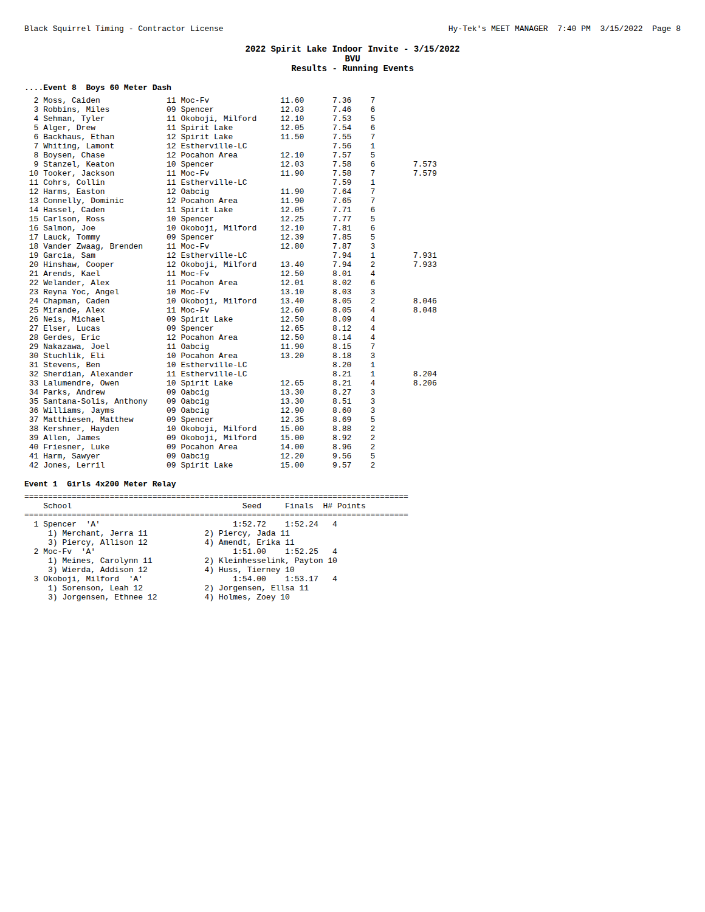Black Squirrel Timing - Contractor License Hy-Tek's MEET MANAGER 7:40 PM 3/15/2022 Page 8
2022 Spirit Lake Indoor Invite - 3/15/2022
BVU
Results - Running Events
....Event 8 Boys 60 Meter Dash
  2 Moss, Caiden              11 Moc-Fv               11.60      7.36    7
  3 Robbins, Miles            09 Spencer              12.03      7.46    6
  4 Sehman, Tyler             11 Okoboji, Milford     12.10      7.53    5
  5 Alger, Drew               11 Spirit Lake          12.05      7.54    6
  6 Backhaus, Ethan           12 Spirit Lake          11.50      7.55    7
  7 Whiting, Lamont           12 Estherville-LC                  7.56    1
  8 Boysen, Chase             12 Pocahon Area         12.10      7.57    5
  9 Stanzel, Keaton           10 Spencer              12.03      7.58    6        7.573
 10 Tooker, Jackson           11 Moc-Fv               11.90      7.58    7        7.579
 11 Cohrs, Collin             11 Estherville-LC                  7.59    1
 12 Harms, Easton             12 Oabcig               11.90      7.64    7
 13 Connelly, Dominic         12 Pocahon Area         11.90      7.65    7
 14 Hassel, Caden             11 Spirit Lake          12.05      7.71    6
 15 Carlson, Ross             10 Spencer              12.25      7.77    5
 16 Salmon, Joe               10 Okoboji, Milford     12.10      7.81    6
 17 Lauck, Tommy              09 Spencer              12.39      7.85    5
 18 Vander Zwaag, Brenden     11 Moc-Fv               12.80      7.87    3
 19 Garcia, Sam               12 Estherville-LC                  7.94    1        7.931
 20 Hinshaw, Cooper           12 Okoboji, Milford     13.40      7.94    2        7.933
 21 Arends, Kael              11 Moc-Fv               12.50      8.01    4
 22 Welander, Alex            11 Pocahon Area         12.01      8.02    6
 23 Reyna Yoc, Angel          10 Moc-Fv               13.10      8.03    3
 24 Chapman, Caden            10 Okoboji, Milford     13.40      8.05    2        8.046
 25 Mirande, Alex             11 Moc-Fv               12.60      8.05    4        8.048
 26 Neis, Michael             09 Spirit Lake          12.50      8.09    4
 27 Elser, Lucas              09 Spencer              12.65      8.12    4
 28 Gerdes, Eric              12 Pocahon Area         12.50      8.14    4
 29 Nakazawa, Joel            11 Oabcig               11.90      8.15    7
 30 Stuchlik, Eli             10 Pocahon Area         13.20      8.18    3
 31 Stevens, Ben              10 Estherville-LC                  8.20    1
 32 Sherdian, Alexander       11 Estherville-LC                  8.21    1        8.204
 33 Lalumendre, Owen          10 Spirit Lake          12.65      8.21    4        8.206
 34 Parks, Andrew             09 Oabcig               13.30      8.27    3
 35 Santana-Solis, Anthony    09 Oabcig               13.30      8.51    3
 36 Williams, Jayms           09 Oabcig               12.90      8.60    3
 37 Matthiesen, Matthew       09 Spencer              12.35      8.69    5
 38 Kershner, Hayden          10 Okoboji, Milford     15.00      8.88    2
 39 Allen, James              09 Okoboji, Milford     15.00      8.92    2
 40 Friesner, Luke            09 Pocahon Area         14.00      8.96    2
 41 Harm, Sawyer              09 Oabcig               12.20      9.56    5
 42 Jones, Lerril             09 Spirit Lake          15.00      9.57    2
Event 1 Girls 4x200 Meter Relay
=================================================================================
    School                                    Seed     Finals  H# Points
=================================================================================
  1 Spencer  'A'                            1:52.72    1:52.24   4
     1) Merchant, Jerra 11            2) Piercy, Jada 11
     3) Piercy, Allison 12            4) Amendt, Erika 11
  2 Moc-Fv  'A'                             1:51.00    1:52.25   4
     1) Meines, Carolynn 11           2) Kleinhesselink, Payton 10
     3) Wierda, Addison 12            4) Huss, Tierney 10
  3 Okoboji, Milford  'A'                   1:54.00    1:53.17   4
     1) Sorenson, Leah 12             2) Jorgensen, Ellsa 11
     3) Jorgensen, Ethnee 12          4) Holmes, Zoey 10